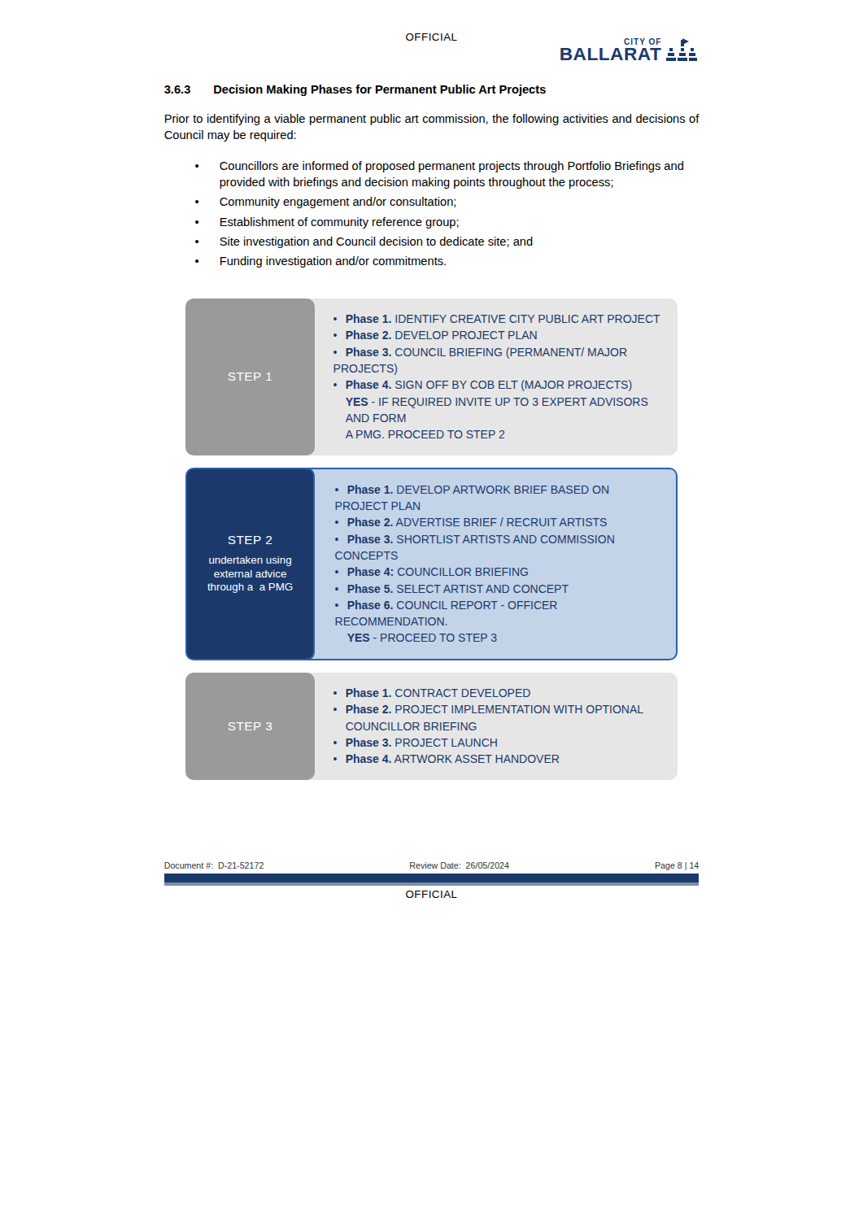OFFICIAL
CITY OF BALLARAT
3.6.3 Decision Making Phases for Permanent Public Art Projects
Prior to identifying a viable permanent public art commission, the following activities and decisions of Council may be required:
Councillors are informed of proposed permanent projects through Portfolio Briefings and provided with briefings and decision making points throughout the process;
Community engagement and/or consultation;
Establishment of community reference group;
Site investigation and Council decision to dedicate site; and
Funding investigation and/or commitments.
STEP 1
•Phase 1. IDENTIFY CREATIVE CITY PUBLIC ART PROJECT •Phase 2. DEVELOP PROJECT PLAN •Phase 3. COUNCIL BRIEFING (PERMANENT/ MAJOR PROJECTS) •Phase 4. SIGN OFF BY COB ELT (MAJOR PROJECTS) YES - IF REQUIRED INVITE UP TO 3 EXPERT ADVISORS AND FORM A PMG. PROCEED TO STEP 2
STEP 2 undertaken using external advice through a a PMG
•Phase 1. DEVELOP ARTWORK BRIEF BASED ON PROJECT PLAN •Phase 2. ADVERTISE BRIEF / RECRUIT ARTISTS •Phase 3. SHORTLIST ARTISTS AND COMMISSION CONCEPTS •Phase 4: COUNCILLOR BRIEFING •Phase 5. SELECT ARTIST AND CONCEPT •Phase 6. COUNCIL REPORT - OFFICER RECOMMENDATION. YES - PROCEED TO STEP 3
STEP 3
•Phase 1. CONTRACT DEVELOPED •Phase 2. PROJECT IMPLEMENTATION WITH OPTIONAL COUNCILLOR BRIEFING •Phase 3. PROJECT LAUNCH •Phase 4. ARTWORK ASSET HANDOVER
Document #: D-21-52172 Review Date: 26/05/2024 Page 8 | 14
OFFICIAL